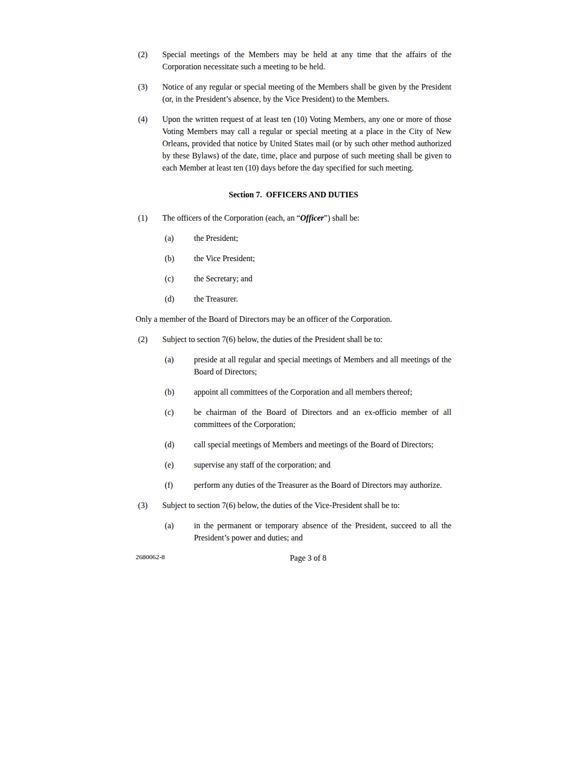(2)
Special meetings of the Members may be held at any time that the affairs of the Corporation necessitate such a meeting to be held.
(3)
Notice of any regular or special meeting of the Members shall be given by the President (or, in the President’s absence, by the Vice President) to the Members.
(4)
Upon the written request of at least ten (10) Voting Members, any one or more of those Voting Members may call a regular or special meeting at a place in the City of New Orleans, provided that notice by United States mail (or by such other method authorized by these Bylaws) of the date, time, place and purpose of such meeting shall be given to each Member at least ten (10) days before the day specified for such meeting.
Section 7. OFFICERS AND DUTIES
(1)
The officers of the Corporation (each, an “Officer”) shall be:
(a)
the President;
(b)
the Vice President;
(c)
the Secretary; and
(d)
the Treasurer.
Only a member of the Board of Directors may be an officer of the Corporation.
(2)
Subject to section 7(6) below, the duties of the President shall be to:
(a)
preside at all regular and special meetings of Members and all meetings of the Board of Directors;
(b)
appoint all committees of the Corporation and all members thereof;
(c)
be chairman of the Board of Directors and an ex-officio member of all committees of the Corporation;
(d)
call special meetings of Members and meetings of the Board of Directors;
(e)
supervise any staff of the corporation; and
(f)
perform any duties of the Treasurer as the Board of Directors may authorize.
(3)
Subject to section 7(6) below, the duties of the Vice-President shall be to:
(a)
in the permanent or temporary absence of the President, succeed to all the President’s power and duties; and
2680062-8
Page 3 of 8